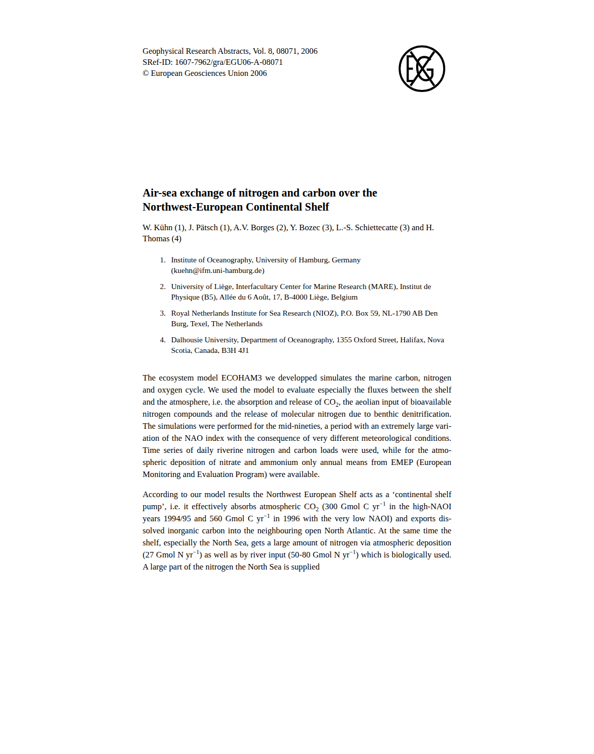Geophysical Research Abstracts, Vol. 8, 08071, 2006
SRef-ID: 1607-7962/gra/EGU06-A-08071
© European Geosciences Union 2006
Air-sea exchange of nitrogen and carbon over the
Northwest-European Continental Shelf
W. Kühn (1), J. Pätsch (1), A.V. Borges (2), Y. Bozec (3), L.-S. Schiettecatte (3) and H. Thomas (4)
Institute of Oceanography, University of Hamburg, Germany
(kuehn@ifm.uni-hamburg.de)
University of Liège, Interfacultary Center for Marine Research (MARE), Institut de Physique (B5), Allée du 6 Août, 17, B-4000 Liège, Belgium
Royal Netherlands Institute for Sea Research (NIOZ), P.O. Box 59, NL-1790 AB Den Burg, Texel, The Netherlands
Dalhousie University, Department of Oceanography, 1355 Oxford Street, Halifax, Nova Scotia, Canada, B3H 4J1
The ecosystem model ECOHAM3 we developped simulates the marine carbon, nitrogen and oxygen cycle. We used the model to evaluate especially the fluxes between the shelf and the atmosphere, i.e. the absorption and release of CO2, the aeolian input of bioavailable nitrogen compounds and the release of molecular nitrogen due to benthic denitrification. The simulations were performed for the mid-nineties, a period with an extremely large variation of the NAO index with the consequence of very different meteorological conditions. Time series of daily riverine nitrogen and carbon loads were used, while for the atmospheric deposition of nitrate and ammonium only annual means from EMEP (European Monitoring and Evaluation Program) were available.
According to our model results the Northwest European Shelf acts as a ‘continental shelf pump’, i.e. it effectively absorbs atmospheric CO2 (300 Gmol C yr−1 in the high-NAOI years 1994/95 and 560 Gmol C yr−1 in 1996 with the very low NAOI) and exports dissolved inorganic carbon into the neighbouring open North Atlantic. At the same time the shelf, especially the North Sea, gets a large amount of nitrogen via atmospheric deposition (27 Gmol N yr−1) as well as by river input (50-80 Gmol N yr−1) which is biologically used. A large part of the nitrogen the North Sea is supplied